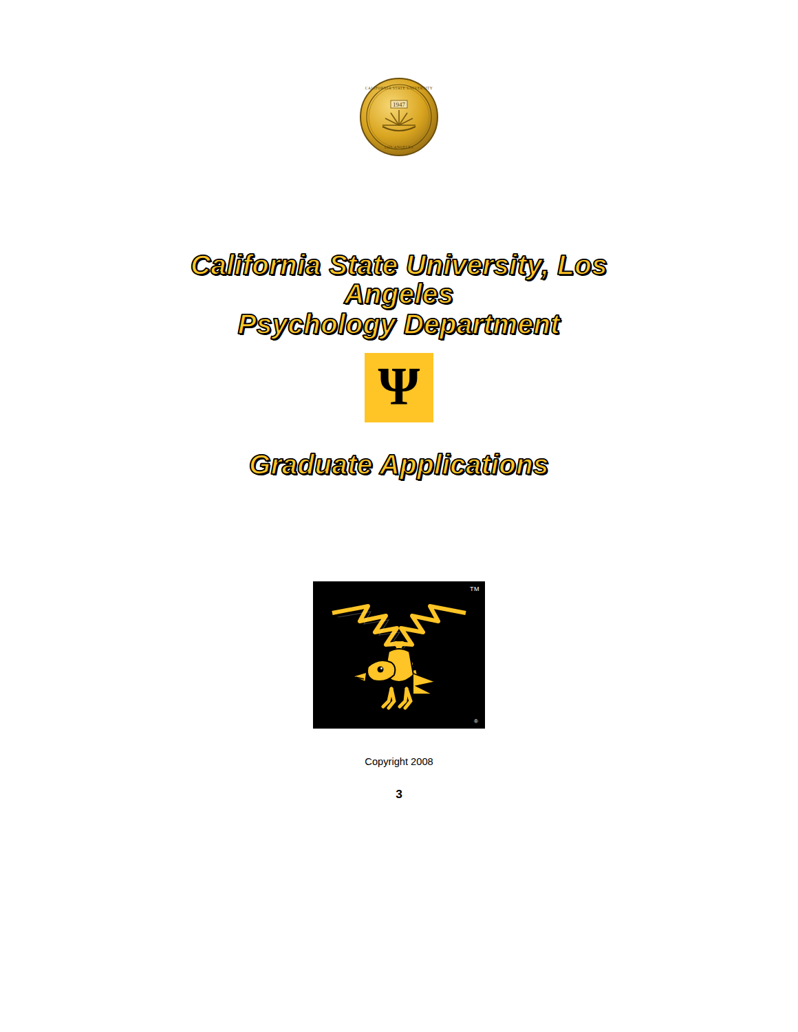1947 CALIFORNIA STATE UNIVERSITY LOS ANGELES
California State University, Los Angeles
Psychology Department
Ψ
Graduate Applications
TM ®
Copyright 2008
3